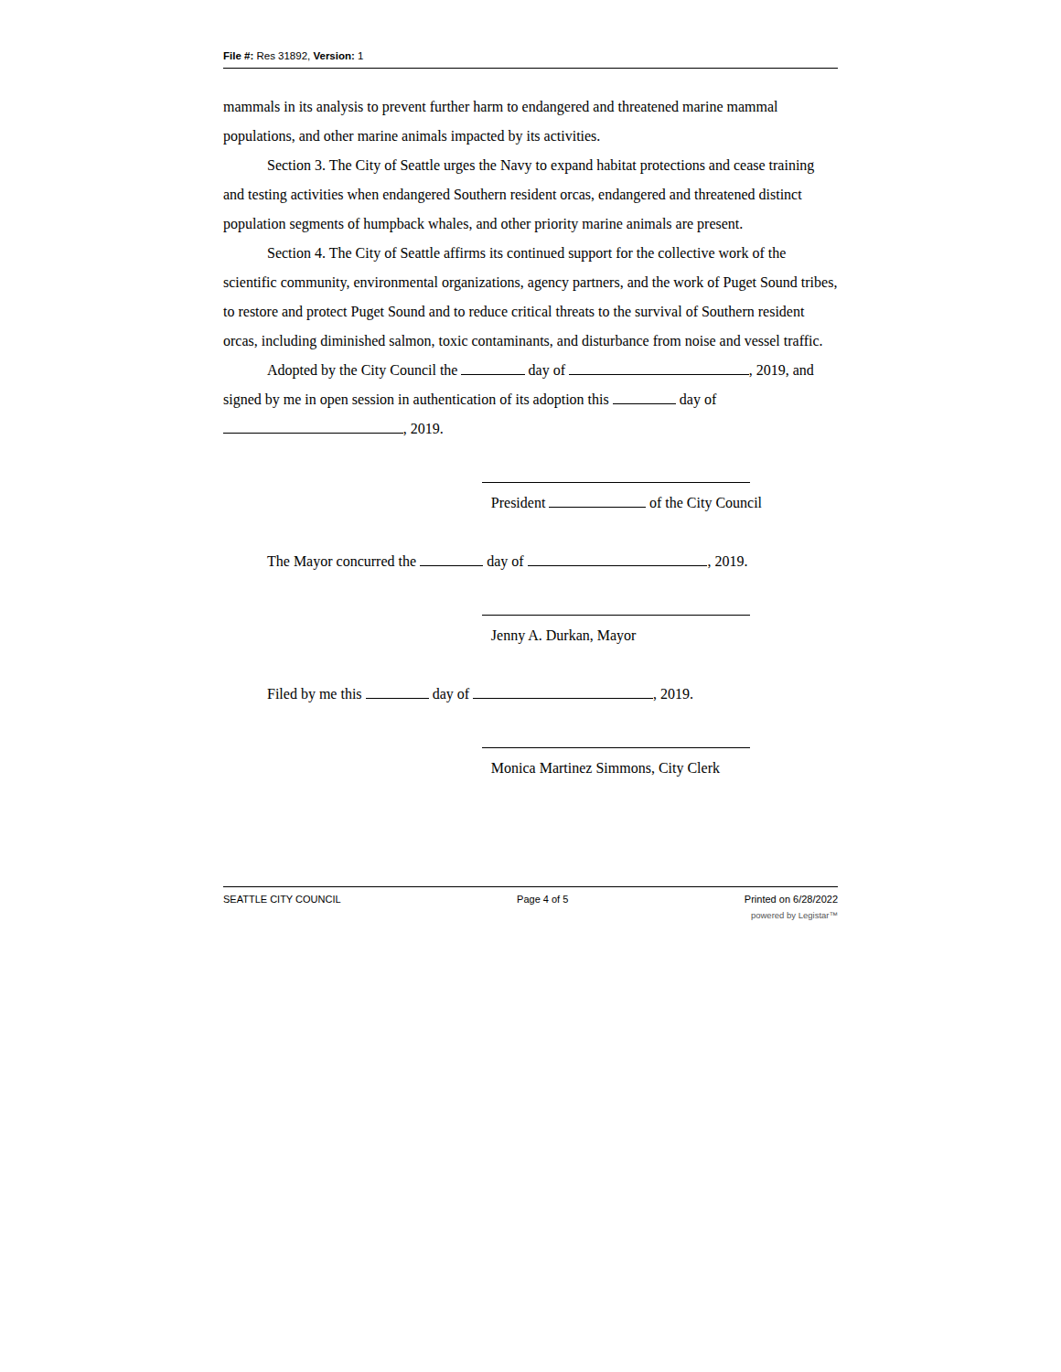File #: Res 31892, Version: 1
mammals in its analysis to prevent further harm to endangered and threatened marine mammal populations, and other marine animals impacted by its activities.
Section 3. The City of Seattle urges the Navy to expand habitat protections and cease training and testing activities when endangered Southern resident orcas, endangered and threatened distinct population segments of humpback whales, and other priority marine animals are present.
Section 4. The City of Seattle affirms its continued support for the collective work of the scientific community, environmental organizations, agency partners, and the work of Puget Sound tribes, to restore and protect Puget Sound and to reduce critical threats to the survival of Southern resident orcas, including diminished salmon, toxic contaminants, and disturbance from noise and vessel traffic.
Adopted by the City Council the day of , 2019, and signed by me in open session in authentication of its adoption this day of , 2019.
President of the City Council
The Mayor concurred the day of , 2019.
Jenny A. Durkan, Mayor
Filed by me this day of , 2019.
Monica Martinez Simmons, City Clerk
SEATTLE CITY COUNCIL
Page 4 of 5
Printed on 6/28/2022
powered by Legistar™